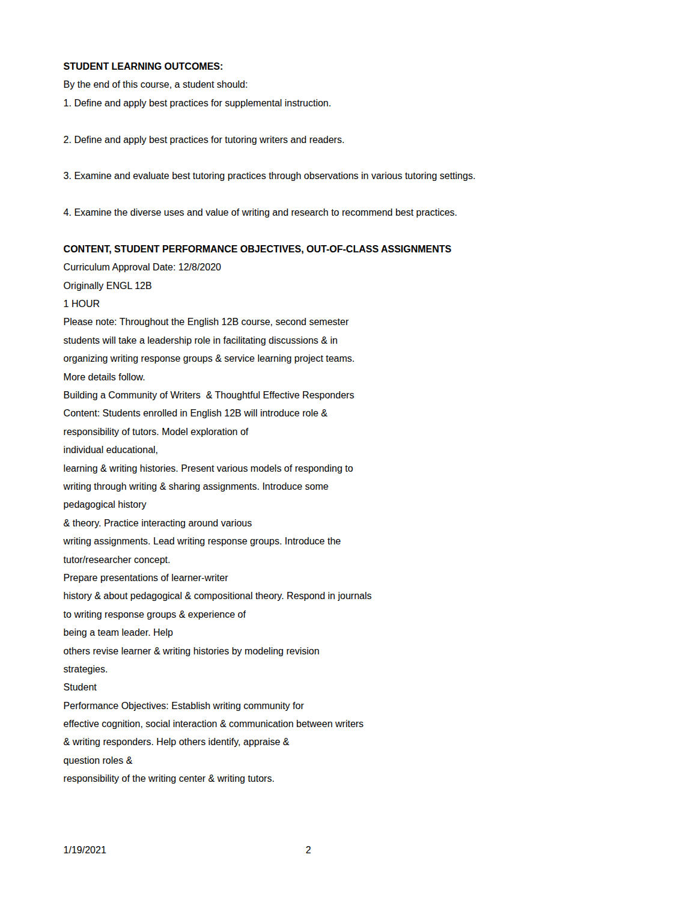STUDENT LEARNING OUTCOMES:
By the end of this course, a student should:
1. Define and apply best practices for supplemental instruction.
2. Define and apply best practices for tutoring writers and readers.
3. Examine and evaluate best tutoring practices through observations in various tutoring settings.
4. Examine the diverse uses and value of writing and research to recommend best practices.
CONTENT, STUDENT PERFORMANCE OBJECTIVES, OUT-OF-CLASS ASSIGNMENTS
Curriculum Approval Date: 12/8/2020
Originally ENGL 12B
1 HOUR
Please note: Throughout the English 12B course, second semester
students will take a leadership role in facilitating discussions & in
organizing writing response groups & service learning project teams.
More details follow.
Building a Community of Writers & Thoughtful Effective Responders
Content: Students enrolled in English 12B will introduce role &
responsibility of tutors. Model exploration of
individual educational,
learning & writing histories. Present various models of responding to
writing through writing & sharing assignments. Introduce some
pedagogical history
& theory. Practice interacting around various
writing assignments. Lead writing response groups. Introduce the
tutor/researcher concept.
Prepare presentations of learner-writer
history & about pedagogical & compositional theory. Respond in journals
to writing response groups & experience of
being a team leader. Help
others revise learner & writing histories by modeling revision
strategies.
Student
Performance Objectives: Establish writing community for
effective cognition, social interaction & communication between writers
& writing responders. Help others identify, appraise &
question roles &
responsibility of the writing center & writing tutors.
1/19/2021 2